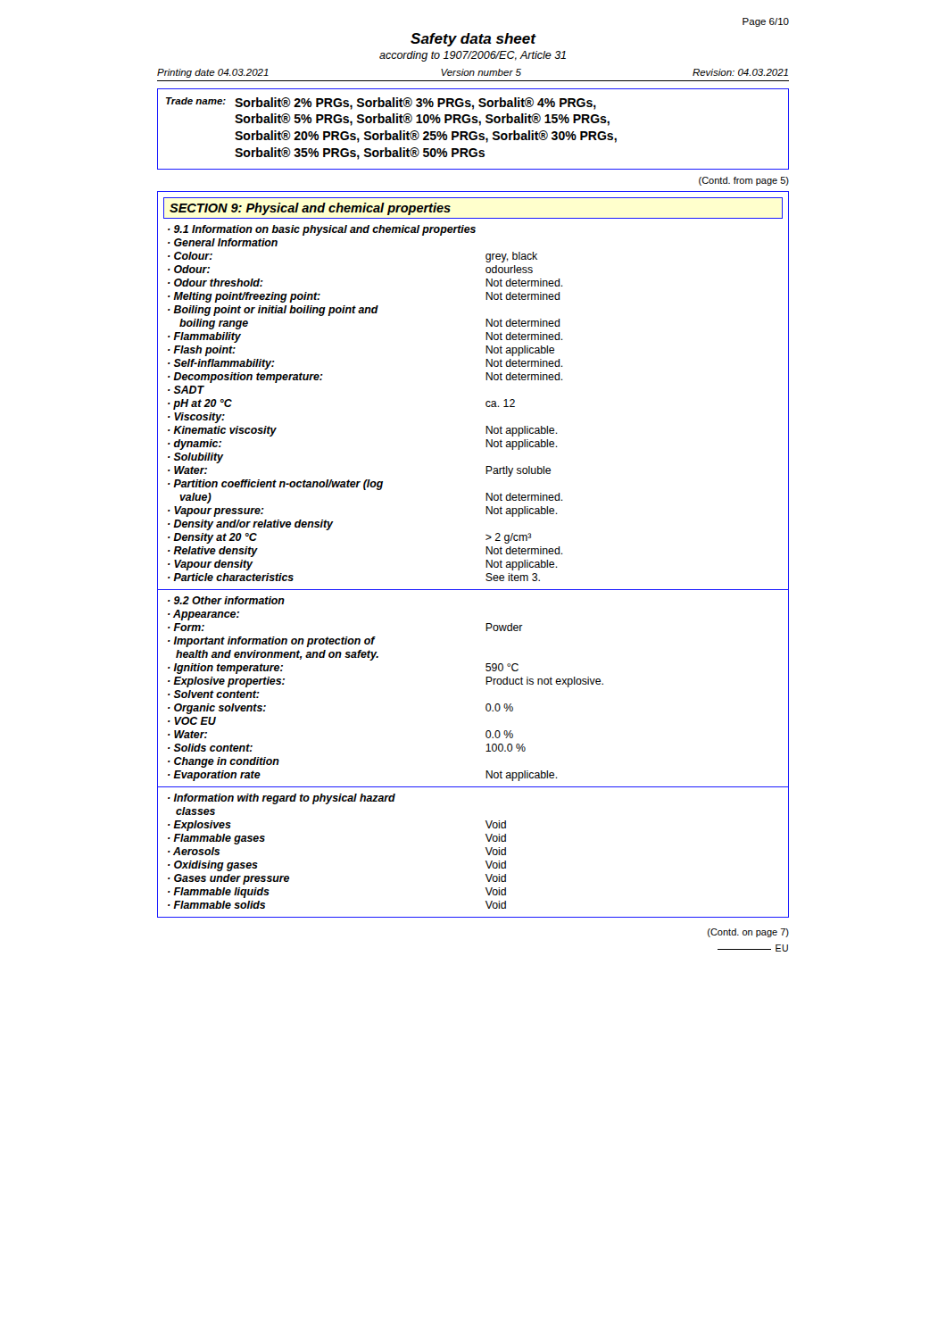Page 6/10
Safety data sheet
according to 1907/2006/EC, Article 31
Printing date 04.03.2021 Version number 5 Revision: 04.03.2021
Trade name:
Sorbalit® 2% PRGs, Sorbalit® 3% PRGs, Sorbalit® 4% PRGs,
Sorbalit® 5% PRGs, Sorbalit® 10% PRGs, Sorbalit® 15% PRGs,
Sorbalit® 20% PRGs, Sorbalit® 25% PRGs, Sorbalit® 30% PRGs,
Sorbalit® 35% PRGs, Sorbalit® 50% PRGs
(Contd. from page 5)
SECTION 9: Physical and chemical properties
| · 9.1 Information on basic physical and chemical properties |
| · General Information |
| · Colour: | grey, black |
| · Odour: | odourless |
| · Odour threshold: | Not determined. |
| · Melting point/freezing point: | Not determined |
| · Boiling point or initial boiling point and | |
| boiling range | Not determined |
| · Flammability | Not determined. |
| · Flash point: | Not applicable |
| · Self-inflammability: | Not determined. |
| · Decomposition temperature: | Not determined. |
| · SADT | |
| · pH at 20 °C | ca. 12 |
| · Viscosity: | |
| · Kinematic viscosity | Not applicable. |
| · dynamic: | Not applicable. |
| · Solubility | |
| · Water: | Partly soluble |
| · Partition coefficient n-octanol/water (log | |
| value) | Not determined. |
| · Vapour pressure: | Not applicable. |
| · Density and/or relative density | |
| · Density at 20 °C | > 2 g/cm³ |
| · Relative density | Not determined. |
| · Vapour density | Not applicable. |
| · Particle characteristics | See item 3. |
| · 9.2 Other information |
| · Appearance: |
| · Form: | Powder |
| · Important information on protection of |
| health and environment, and on safety. |
| · Ignition temperature: | 590 °C |
| · Explosive properties: | Product is not explosive. |
| · Solvent content: | |
| · Organic solvents: | 0.0 % |
| · VOC EU | |
| · Water: | 0.0 % |
| · Solids content: | 100.0 % |
| · Change in condition | |
| · Evaporation rate | Not applicable. |
| · Information with regard to physical hazard |
| classes |
| · Explosives | Void |
| · Flammable gases | Void |
| · Aerosols | Void |
| · Oxidising gases | Void |
| · Gases under pressure | Void |
| · Flammable liquids | Void |
| · Flammable solids | Void |
(Contd. on page 7)
EU